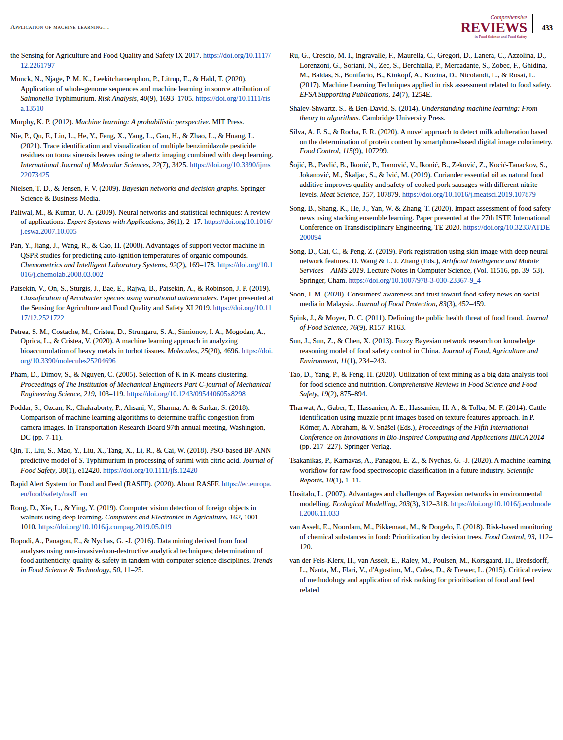Application of machine learning…
Comprehensive REVIEWS in Food Science and Food Safety
433
the Sensing for Agriculture and Food Quality and Safety IX 2017. https://doi.org/10.1117/12.2261797
Munck, N., Njage, P. M. K., Leekitcharoenphon, P., Litrup, E., & Hald, T. (2020). Application of whole-genome sequences and machine learning in source attribution of Salmonella Typhimurium. Risk Analysis, 40(9), 1693–1705. https://doi.org/10.1111/risa.13510
Murphy, K. P. (2012). Machine learning: A probabilistic perspective. MIT Press.
Nie, P., Qu, F., Lin, L., He, Y., Feng, X., Yang, L., Gao, H., & Zhao, L., & Huang, L. (2021). Trace identification and visualization of multiple benzimidazole pesticide residues on toona sinensis leaves using terahertz imaging combined with deep learning. International Journal of Molecular Sciences, 22(7), 3425. https://doi.org/10.3390/ijms22073425
Nielsen, T. D., & Jensen, F. V. (2009). Bayesian networks and decision graphs. Springer Science & Business Media.
Paliwal, M., & Kumar, U. A. (2009). Neural networks and statistical techniques: A review of applications. Expert Systems with Applications, 36(1), 2–17. https://doi.org/10.1016/j.eswa.2007.10.005
Pan, Y., Jiang, J., Wang, R., & Cao, H. (2008). Advantages of support vector machine in QSPR studies for predicting auto-ignition temperatures of organic compounds. Chemometrics and Intelligent Laboratory Systems, 92(2), 169–178. https://doi.org/10.1016/j.chemolab.2008.03.002
Patsekin, V., On, S., Sturgis, J., Bae, E., Rajwa, B., Patsekin, A., & Robinson, J. P. (2019). Classification of Arcobacter species using variational autoencoders. Paper presented at the Sensing for Agriculture and Food Quality and Safety XI 2019. https://doi.org/10.1117/12.2521722
Petrea, S. M., Costache, M., Cristea, D., Strungaru, S. A., Simionov, I. A., Mogodan, A., Oprica, L., & Cristea, V. (2020). A machine learning approach in analyzing bioaccumulation of heavy metals in turbot tissues. Molecules, 25(20), 4696. https://doi.org/10.3390/molecules25204696
Pham, D., Dimov, S., & Nguyen, C. (2005). Selection of K in K-means clustering. Proceedings of The Institution of Mechanical Engineers Part C-journal of Mechanical Engineering Science, 219, 103–119. https://doi.org/10.1243/095440605x8298
Poddar, S., Ozcan, K., Chakraborty, P., Ahsani, V., Sharma, A. & Sarkar, S. (2018). Comparison of machine learning algorithms to determine traffic congestion from camera images. In Transportation Research Board 97th annual meeting, Washington, DC (pp. 7-11).
Qin, T., Liu, S., Mao, Y., Liu, X., Tang, X., Li, R., & Cai, W. (2018). PSO-based BP-ANN predictive model of S. Typhimurium in processing of surimi with citric acid. Journal of Food Safety, 38(1), e12420. https://doi.org/10.1111/jfs.12420
Rapid Alert System for Food and Feed (RASFF). (2020). About RASFF. https://ec.europa.eu/food/safety/rasff_en
Rong, D., Xie, L., & Ying, Y. (2019). Computer vision detection of foreign objects in walnuts using deep learning. Computers and Electronics in Agriculture, 162, 1001–1010. https://doi.org/10.1016/j.compag.2019.05.019
Ropodi, A., Panagou, E., & Nychas, G. -J. (2016). Data mining derived from food analyses using non-invasive/non-destructive analytical techniques; determination of food authenticity, quality & safety in tandem with computer science disciplines. Trends in Food Science & Technology, 50, 11–25.
Ru, G., Crescio, M. I., Ingravalle, F., Maurella, C., Gregori, D., Lanera, C., Azzolina, D., Lorenzoni, G., Soriani, N., Zec, S., Berchialla, P., Mercadante, S., Zobec, F., Ghidina, M., Baldas, S., Bonifacio, B., Kinkopf, A., Kozina, D., Nicolandi, L., & Rosat, L. (2017). Machine Learning Techniques applied in risk assessment related to food safety. EFSA Supporting Publications, 14(7), 1254E.
Shalev-Shwartz, S., & Ben-David, S. (2014). Understanding machine learning: From theory to algorithms. Cambridge University Press.
Silva, A. F. S., & Rocha, F. R. (2020). A novel approach to detect milk adulteration based on the determination of protein content by smartphone-based digital image colorimetry. Food Control, 115(9), 107299.
Šojić, B., Pavlić, B., Ikonić, P., Tomović, V., Ikonić, B., Zeković, Z., Kocić-Tanackov, S., Jokanović, M., Škaljac, S., & Ivić, M. (2019). Coriander essential oil as natural food additive improves quality and safety of cooked pork sausages with different nitrite levels. Meat Science, 157, 107879. https://doi.org/10.1016/j.meatsci.2019.107879
Song, B., Shang, K., He, J., Yan, W. & Zhang, T. (2020). Impact assessment of food safety news using stacking ensemble learning. Paper presented at the 27th ISTE International Conference on Transdisciplinary Engineering, TE 2020. https://doi.org/10.3233/ATDE200094
Song, D., Cai, C., & Peng, Z. (2019). Pork registration using skin image with deep neural network features. D. Wang & L. J. Zhang (Eds.), Artificial Intelligence and Mobile Services – AIMS 2019. Lecture Notes in Computer Science, (Vol. 11516, pp. 39–53). Springer, Cham. https://doi.org/10.1007/978-3-030-23367-9_4
Soon, J. M. (2020). Consumers' awareness and trust toward food safety news on social media in Malaysia. Journal of Food Protection, 83(3), 452–459.
Spink, J., & Moyer, D. C. (2011). Defining the public health threat of food fraud. Journal of Food Science, 76(9), R157–R163.
Sun, J., Sun, Z., & Chen, X. (2013). Fuzzy Bayesian network research on knowledge reasoning model of food safety control in China. Journal of Food, Agriculture and Environment, 11(1), 234–243.
Tao, D., Yang, P., & Feng, H. (2020). Utilization of text mining as a big data analysis tool for food science and nutrition. Comprehensive Reviews in Food Science and Food Safety, 19(2), 875–894.
Tharwat, A., Gaber, T., Hassanien, A. E., Hassanien, H. A., & Tolba, M. F. (2014). Cattle identification using muzzle print images based on texture features approach. In P. Kömer, A. Abraham, & V. Snášel (Eds.), Proceedings of the Fifth International Conference on Innovations in Bio-Inspired Computing and Applications IBICA 2014 (pp. 217–227). Springer Verlag.
Tsakanikas, P., Karnavas, A., Panagou, E. Z., & Nychas, G. -J. (2020). A machine learning workflow for raw food spectroscopic classification in a future industry. Scientific Reports, 10(1), 1–11.
Uusitalo, L. (2007). Advantages and challenges of Bayesian networks in environmental modelling. Ecological Modelling, 203(3), 312–318. https://doi.org/10.1016/j.ecolmodel.2006.11.033
van Asselt, E., Noordam, M., Pikkemaat, M., & Dorgelo, F. (2018). Risk-based monitoring of chemical substances in food: Prioritization by decision trees. Food Control, 93, 112–120.
van der Fels-Klerx, H., van Asselt, E., Raley, M., Poulsen, M., Korsgaard, H., Bredsdorff, L., Nauta, M., Flari, V., d'Agostino, M., Coles, D., & Frewer, L. (2015). Critical review of methodology and application of risk ranking for prioritisation of food and feed related